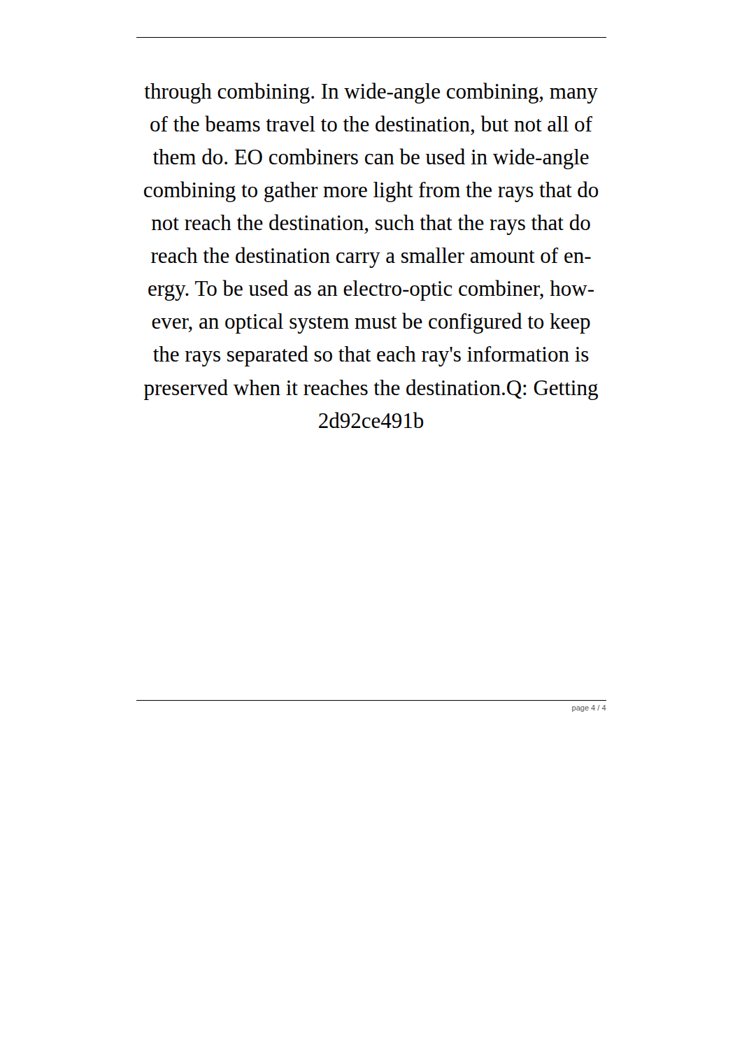through combining. In wide-angle combining, many of the beams travel to the destination, but not all of them do. EO combiners can be used in wide-angle combining to gather more light from the rays that do not reach the destination, such that the rays that do reach the destination carry a smaller amount of energy. To be used as an electro-optic combiner, however, an optical system must be configured to keep the rays separated so that each ray's information is preserved when it reaches the destination.Q: Getting 2d92ce491b
page 4 / 4